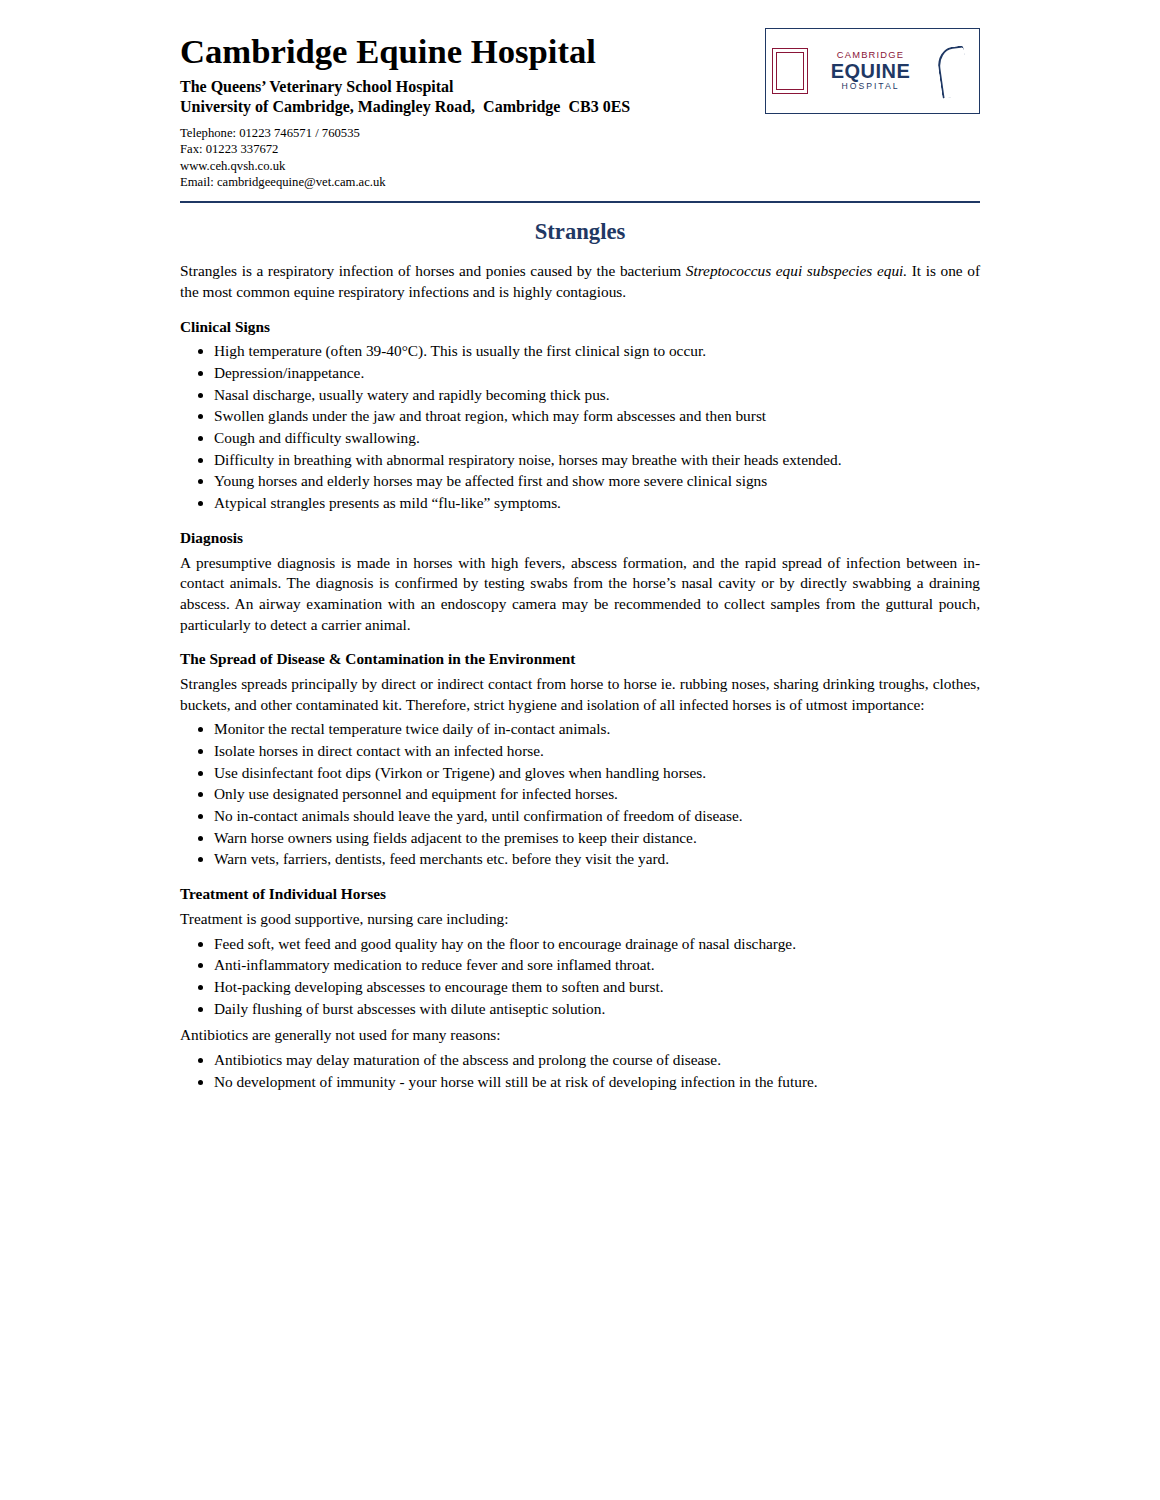Cambridge Equine Hospital
The Queens’ Veterinary School Hospital
University of Cambridge, Madingley Road, Cambridge CB3 0ES
Telephone: 01223 746571 / 760535
Fax: 01223 337672
www.ceh.qvsh.co.uk
Email: cambridgeequine@vet.cam.ac.uk
CAMBRIDGE EQUINE HOSPITAL
Strangles
Strangles is a respiratory infection of horses and ponies caused by the bacterium Streptococcus equi subspecies equi. It is one of the most common equine respiratory infections and is highly contagious.
Clinical Signs
High temperature (often 39-40°C). This is usually the first clinical sign to occur.
Depression/inappetance.
Nasal discharge, usually watery and rapidly becoming thick pus.
Swollen glands under the jaw and throat region, which may form abscesses and then burst
Cough and difficulty swallowing.
Difficulty in breathing with abnormal respiratory noise, horses may breathe with their heads extended.
Young horses and elderly horses may be affected first and show more severe clinical signs
Atypical strangles presents as mild “flu-like” symptoms.
Diagnosis
A presumptive diagnosis is made in horses with high fevers, abscess formation, and the rapid spread of infection between in-contact animals. The diagnosis is confirmed by testing swabs from the horse’s nasal cavity or by directly swabbing a draining abscess. An airway examination with an endoscopy camera may be recommended to collect samples from the guttural pouch, particularly to detect a carrier animal.
The Spread of Disease & Contamination in the Environment
Strangles spreads principally by direct or indirect contact from horse to horse ie. rubbing noses, sharing drinking troughs, clothes, buckets, and other contaminated kit. Therefore, strict hygiene and isolation of all infected horses is of utmost importance:
Monitor the rectal temperature twice daily of in-contact animals.
Isolate horses in direct contact with an infected horse.
Use disinfectant foot dips (Virkon or Trigene) and gloves when handling horses.
Only use designated personnel and equipment for infected horses.
No in-contact animals should leave the yard, until confirmation of freedom of disease.
Warn horse owners using fields adjacent to the premises to keep their distance.
Warn vets, farriers, dentists, feed merchants etc. before they visit the yard.
Treatment of Individual Horses
Treatment is good supportive, nursing care including:
Feed soft, wet feed and good quality hay on the floor to encourage drainage of nasal discharge.
Anti-inflammatory medication to reduce fever and sore inflamed throat.
Hot-packing developing abscesses to encourage them to soften and burst.
Daily flushing of burst abscesses with dilute antiseptic solution.
Antibiotics are generally not used for many reasons:
Antibiotics may delay maturation of the abscess and prolong the course of disease.
No development of immunity - your horse will still be at risk of developing infection in the future.